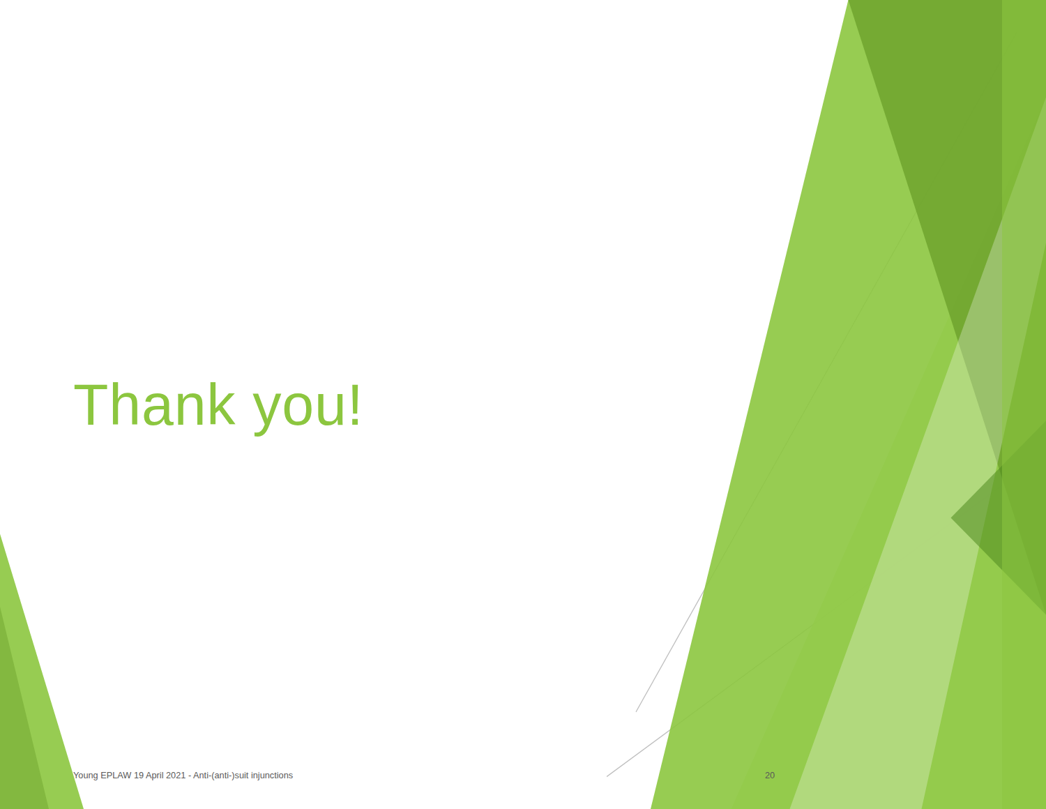Thank you!
Young EPLAW 19 April 2021 - Anti-(anti-)suit injunctions 20